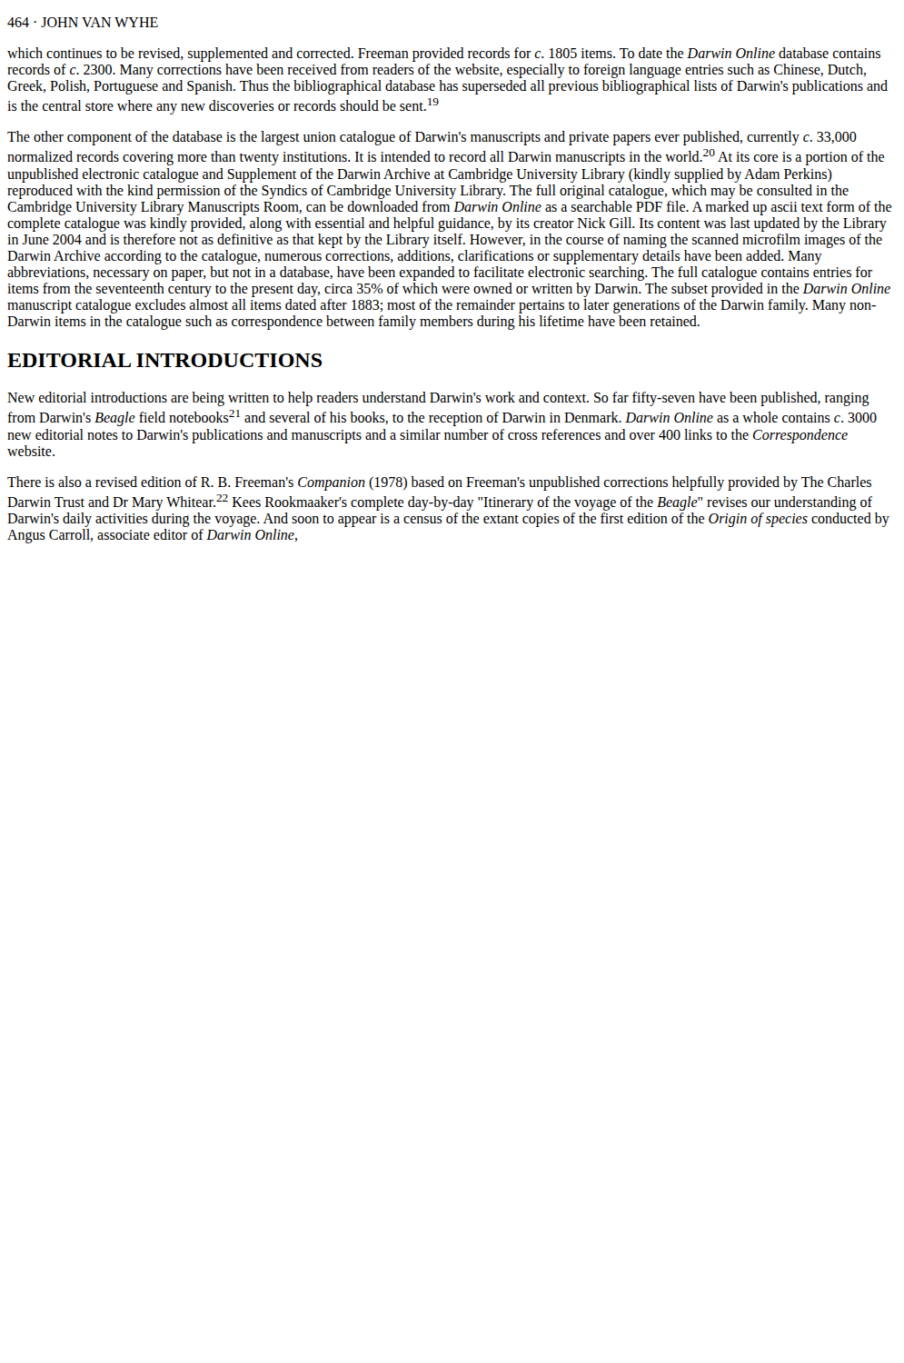464 · JOHN VAN WYHE
which continues to be revised, supplemented and corrected. Freeman provided records for c. 1805 items. To date the Darwin Online database contains records of c. 2300. Many corrections have been received from readers of the website, especially to foreign language entries such as Chinese, Dutch, Greek, Polish, Portuguese and Spanish. Thus the bibliographical database has superseded all previous bibliographical lists of Darwin's publications and is the central store where any new discoveries or records should be sent.19
The other component of the database is the largest union catalogue of Darwin's manuscripts and private papers ever published, currently c. 33,000 normalized records covering more than twenty institutions. It is intended to record all Darwin manuscripts in the world.20 At its core is a portion of the unpublished electronic catalogue and Supplement of the Darwin Archive at Cambridge University Library (kindly supplied by Adam Perkins) reproduced with the kind permission of the Syndics of Cambridge University Library. The full original catalogue, which may be consulted in the Cambridge University Library Manuscripts Room, can be downloaded from Darwin Online as a searchable PDF file. A marked up ascii text form of the complete catalogue was kindly provided, along with essential and helpful guidance, by its creator Nick Gill. Its content was last updated by the Library in June 2004 and is therefore not as definitive as that kept by the Library itself. However, in the course of naming the scanned microfilm images of the Darwin Archive according to the catalogue, numerous corrections, additions, clarifications or supplementary details have been added. Many abbreviations, necessary on paper, but not in a database, have been expanded to facilitate electronic searching. The full catalogue contains entries for items from the seventeenth century to the present day, circa 35% of which were owned or written by Darwin. The subset provided in the Darwin Online manuscript catalogue excludes almost all items dated after 1883; most of the remainder pertains to later generations of the Darwin family. Many non-Darwin items in the catalogue such as correspondence between family members during his lifetime have been retained.
EDITORIAL INTRODUCTIONS
New editorial introductions are being written to help readers understand Darwin's work and context. So far fifty-seven have been published, ranging from Darwin's Beagle field notebooks21 and several of his books, to the reception of Darwin in Denmark. Darwin Online as a whole contains c. 3000 new editorial notes to Darwin's publications and manuscripts and a similar number of cross references and over 400 links to the Correspondence website.
There is also a revised edition of R. B. Freeman's Companion (1978) based on Freeman's unpublished corrections helpfully provided by The Charles Darwin Trust and Dr Mary Whitear.22 Kees Rookmaaker's complete day-by-day "Itinerary of the voyage of the Beagle" revises our understanding of Darwin's daily activities during the voyage. And soon to appear is a census of the extant copies of the first edition of the Origin of species conducted by Angus Carroll, associate editor of Darwin Online,